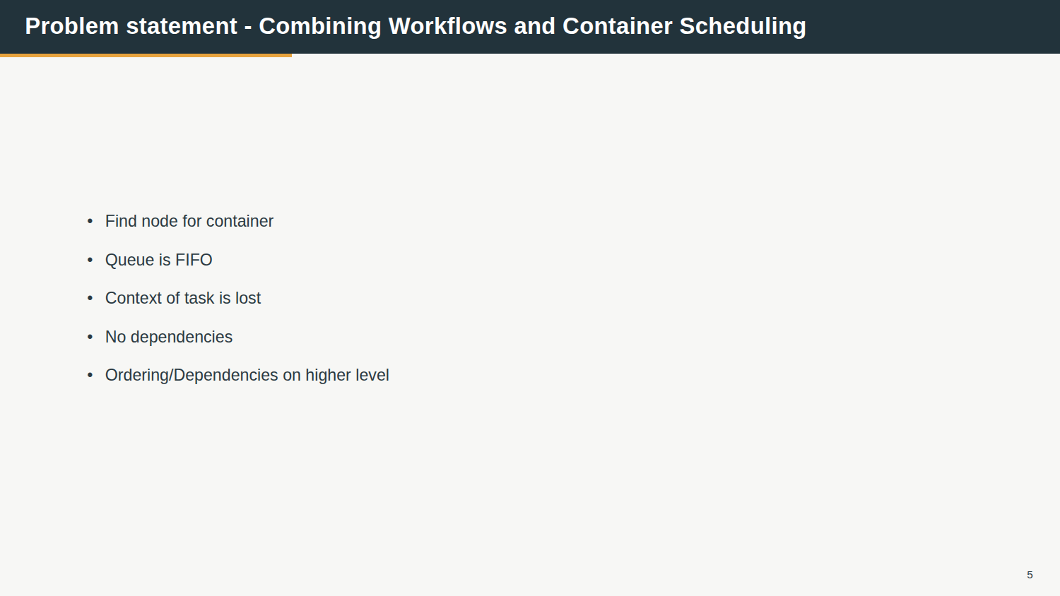Problem statement - Combining Workflows and Container Scheduling
Find node for container
Queue is FIFO
Context of task is lost
No dependencies
Ordering/Dependencies on higher level
5